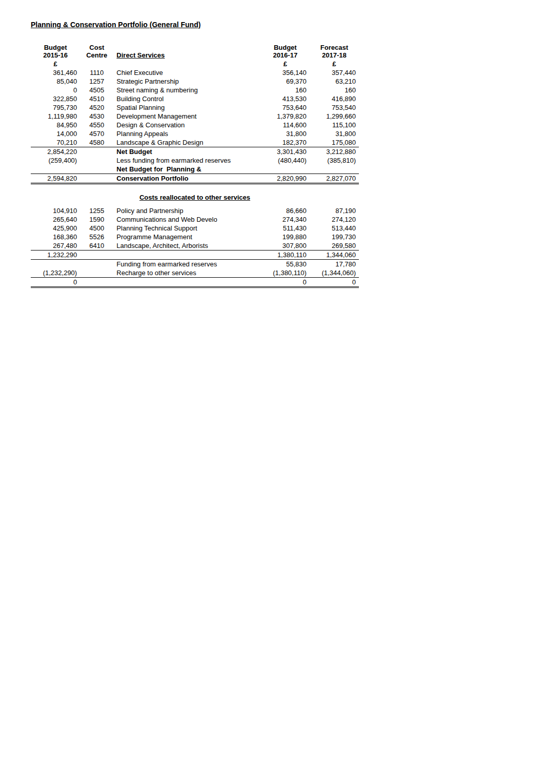Planning & Conservation Portfolio (General Fund)
| Budget 2015-16 | Cost Centre | Direct Services | Budget 2016-17 | Forecast 2017-18 |
| --- | --- | --- | --- | --- |
| £ | | | £ | £ |
| 361,460 | 1110 | Chief Executive | 356,140 | 357,440 |
| 85,040 | 1257 | Strategic Partnership | 69,370 | 63,210 |
| 0 | 4505 | Street naming & numbering | 160 | 160 |
| 322,850 | 4510 | Building Control | 413,530 | 416,890 |
| 795,730 | 4520 | Spatial Planning | 753,640 | 753,540 |
| 1,119,980 | 4530 | Development Management | 1,379,820 | 1,299,660 |
| 84,950 | 4550 | Design & Conservation | 114,600 | 115,100 |
| 14,000 | 4570 | Planning Appeals | 31,800 | 31,800 |
| 70,210 | 4580 | Landscape & Graphic Design | 182,370 | 175,080 |
| 2,854,220 | | Net Budget | 3,301,430 | 3,212,880 |
| (259,400) | | Less funding from earmarked reserves | (480,440) | (385,810) |
| | | Net Budget for Planning & | | |
| 2,594,820 | | Conservation Portfolio | 2,820,990 | 2,827,070 |
| Costs reallocated to other services |
| 104,910 | 1255 | Policy and Partnership | 86,660 | 87,190 |
| 265,640 | 1590 | Communications and Web Develo | 274,340 | 274,120 |
| 425,900 | 4500 | Planning Technical Support | 511,430 | 513,440 |
| 168,360 | 5526 | Programme Management | 199,880 | 199,730 |
| 267,480 | 6410 | Landscape, Architect, Arborists | 307,800 | 269,580 |
| 1,232,290 | | | 1,380,110 | 1,344,060 |
| | | Funding from earmarked reserves | 55,830 | 17,780 |
| (1,232,290) | | Recharge to other services | (1,380,110) | (1,344,060) |
| 0 | | | 0 | 0 |